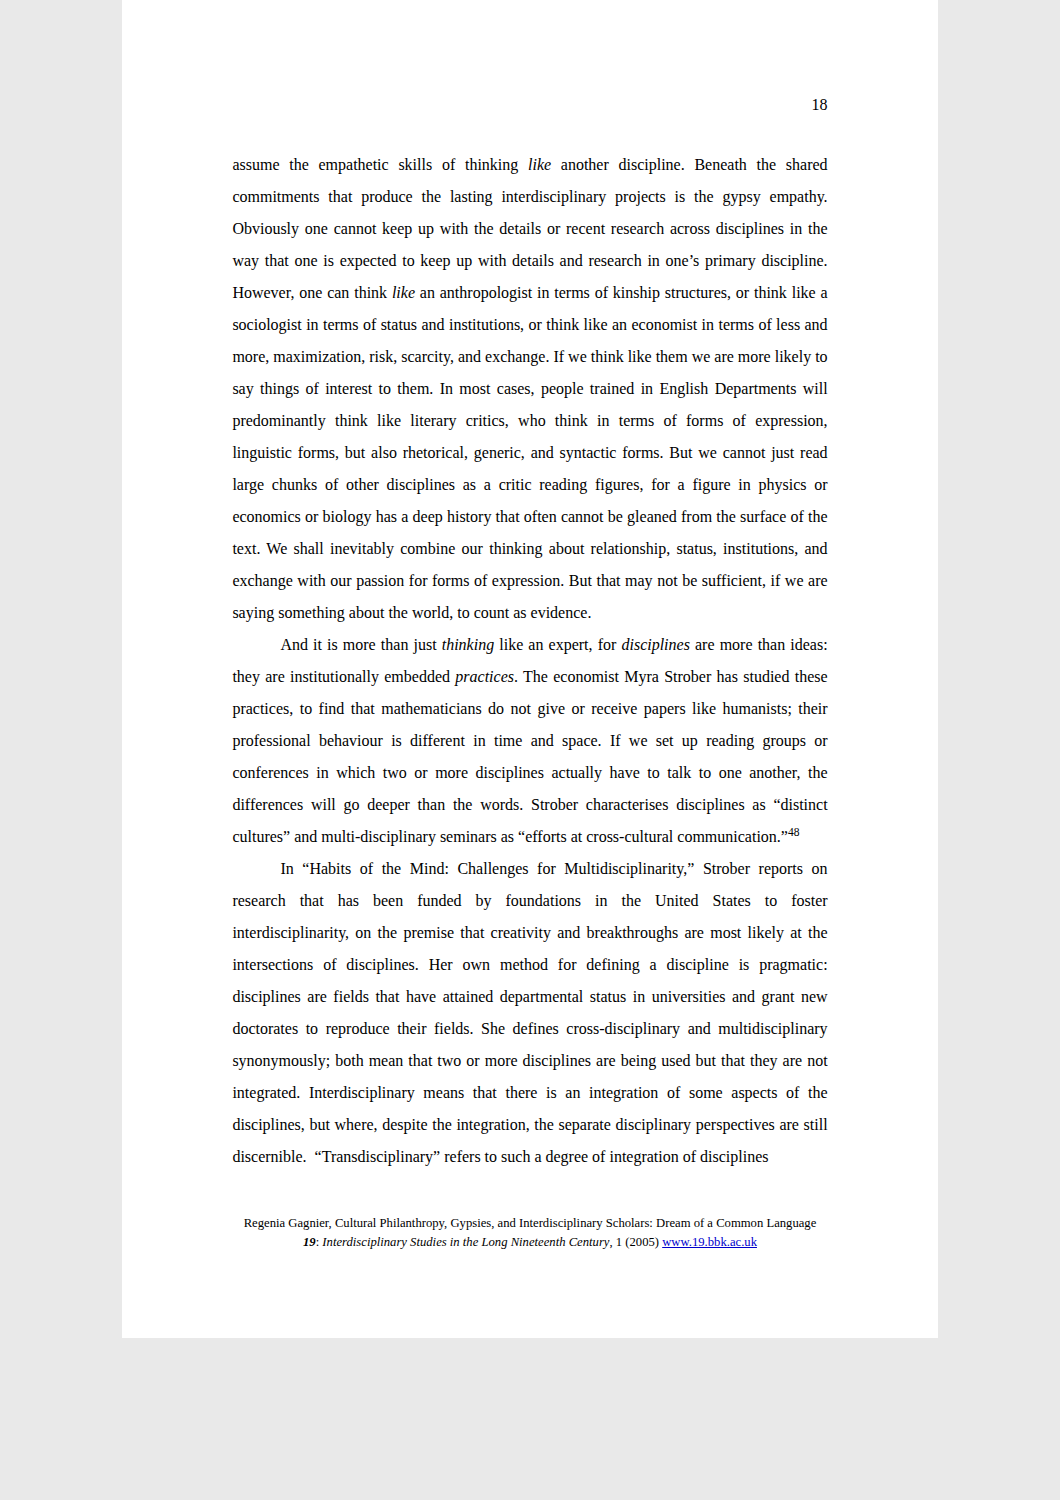18
assume the empathetic skills of thinking like another discipline. Beneath the shared commitments that produce the lasting interdisciplinary projects is the gypsy empathy. Obviously one cannot keep up with the details or recent research across disciplines in the way that one is expected to keep up with details and research in one’s primary discipline. However, one can think like an anthropologist in terms of kinship structures, or think like a sociologist in terms of status and institutions, or think like an economist in terms of less and more, maximization, risk, scarcity, and exchange. If we think like them we are more likely to say things of interest to them. In most cases, people trained in English Departments will predominantly think like literary critics, who think in terms of forms of expression, linguistic forms, but also rhetorical, generic, and syntactic forms. But we cannot just read large chunks of other disciplines as a critic reading figures, for a figure in physics or economics or biology has a deep history that often cannot be gleaned from the surface of the text. We shall inevitably combine our thinking about relationship, status, institutions, and exchange with our passion for forms of expression. But that may not be sufficient, if we are saying something about the world, to count as evidence.
And it is more than just thinking like an expert, for disciplines are more than ideas: they are institutionally embedded practices. The economist Myra Strober has studied these practices, to find that mathematicians do not give or receive papers like humanists; their professional behaviour is different in time and space. If we set up reading groups or conferences in which two or more disciplines actually have to talk to one another, the differences will go deeper than the words. Strober characterises disciplines as “distinct cultures” and multi-disciplinary seminars as “efforts at cross-cultural communication.”48
In “Habits of the Mind: Challenges for Multidisciplinarity,” Strober reports on research that has been funded by foundations in the United States to foster interdisciplinarity, on the premise that creativity and breakthroughs are most likely at the intersections of disciplines. Her own method for defining a discipline is pragmatic: disciplines are fields that have attained departmental status in universities and grant new doctorates to reproduce their fields. She defines cross-disciplinary and multidisciplinary synonymously; both mean that two or more disciplines are being used but that they are not integrated. Interdisciplinary means that there is an integration of some aspects of the disciplines, but where, despite the integration, the separate disciplinary perspectives are still discernible. “Transdisciplinary” refers to such a degree of integration of disciplines
Regenia Gagnier, Cultural Philanthropy, Gypsies, and Interdisciplinary Scholars: Dream of a Common Language
19: Interdisciplinary Studies in the Long Nineteenth Century, 1 (2005) www.19.bbk.ac.uk